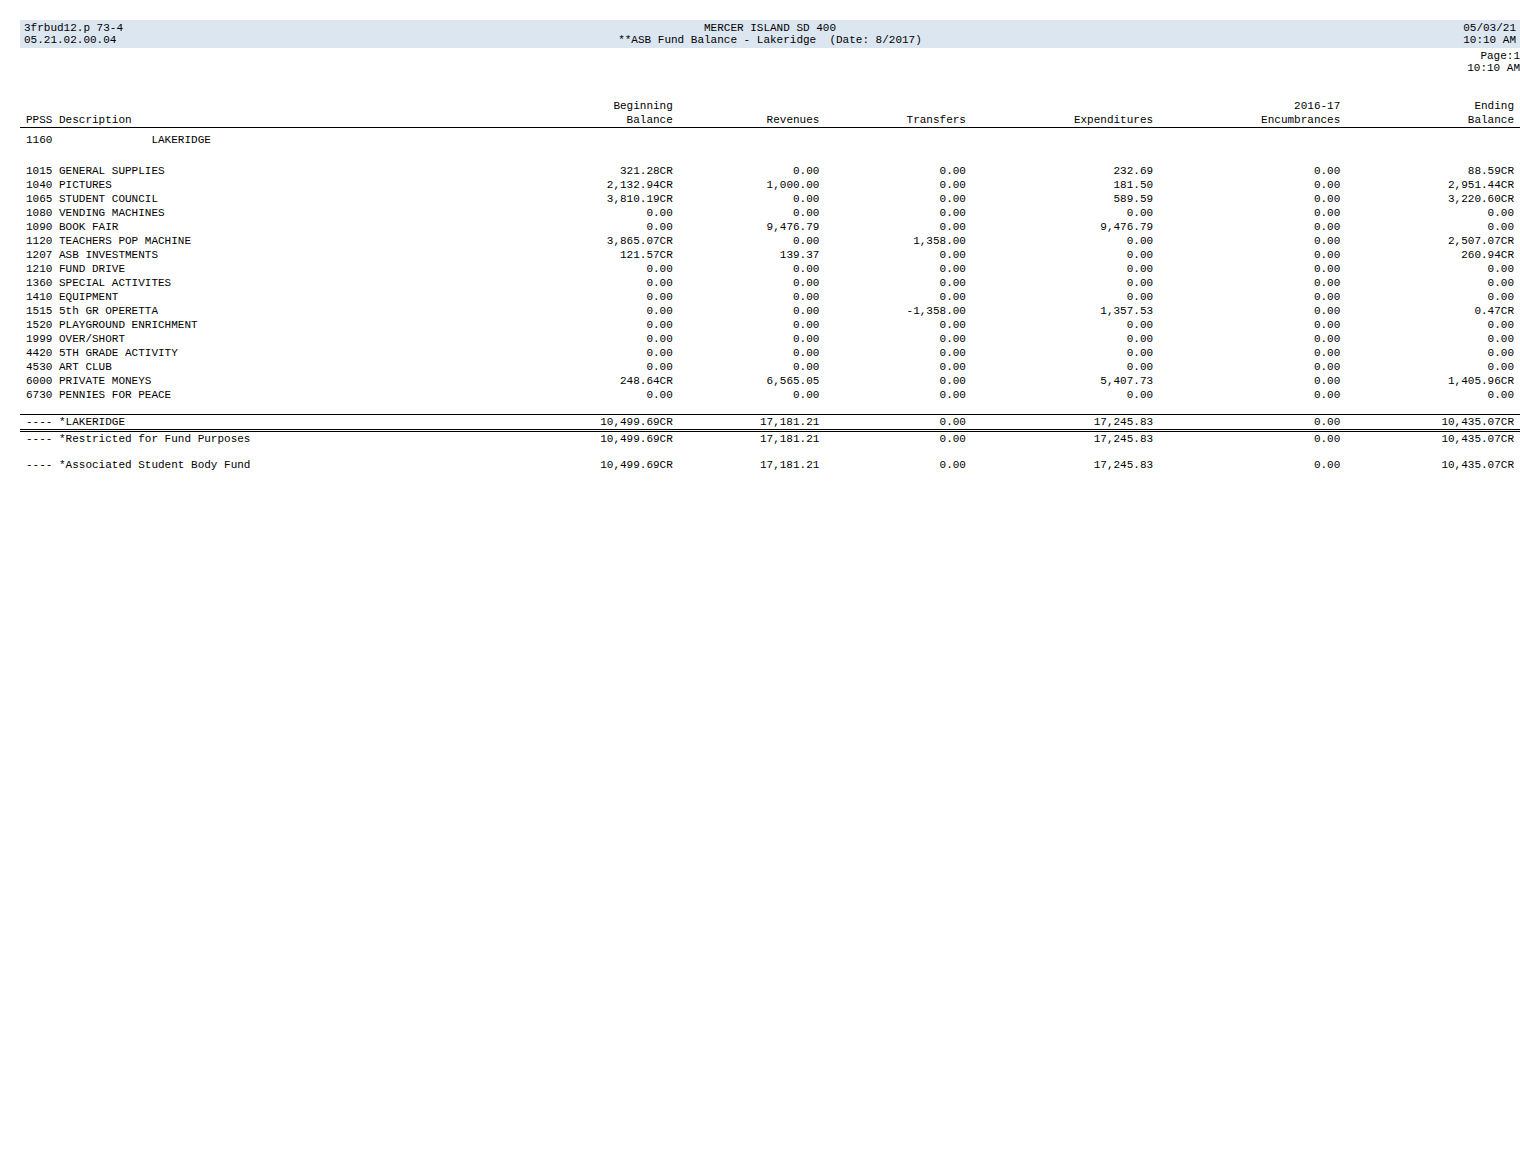3frbud12.p 73-4
05.21.02.00.04
MERCER ISLAND SD 400
**ASB Fund Balance - Lakeridge (Date: 8/2017)
05/03/21
10:10 AM
Page:1
10:10 AM
| | Beginning | | | | 2016-17 | Ending |
| --- | --- | --- | --- | --- | --- | --- |
| PPSS Description | Balance | Revenues | Transfers | Expenditures | Encumbrances | Balance |
| 1160 LAKERIDGE | | | | | | |
| 1015 GENERAL SUPPLIES | 321.28CR | 0.00 | 0.00 | 232.69 | 0.00 | 88.59CR |
| 1040 PICTURES | 2,132.94CR | 1,000.00 | 0.00 | 181.50 | 0.00 | 2,951.44CR |
| 1065 STUDENT COUNCIL | 3,810.19CR | 0.00 | 0.00 | 589.59 | 0.00 | 3,220.60CR |
| 1080 VENDING MACHINES | 0.00 | 0.00 | 0.00 | 0.00 | 0.00 | 0.00 |
| 1090 BOOK FAIR | 0.00 | 9,476.79 | 0.00 | 9,476.79 | 0.00 | 0.00 |
| 1120 TEACHERS POP MACHINE | 3,865.07CR | 0.00 | 1,358.00 | 0.00 | 0.00 | 2,507.07CR |
| 1207 ASB INVESTMENTS | 121.57CR | 139.37 | 0.00 | 0.00 | 0.00 | 260.94CR |
| 1210 FUND DRIVE | 0.00 | 0.00 | 0.00 | 0.00 | 0.00 | 0.00 |
| 1360 SPECIAL ACTIVITES | 0.00 | 0.00 | 0.00 | 0.00 | 0.00 | 0.00 |
| 1410 EQUIPMENT | 0.00 | 0.00 | 0.00 | 0.00 | 0.00 | 0.00 |
| 1515 5th GR OPERETTA | 0.00 | 0.00 | -1,358.00 | 1,357.53 | 0.00 | 0.47CR |
| 1520 PLAYGROUND ENRICHMENT | 0.00 | 0.00 | 0.00 | 0.00 | 0.00 | 0.00 |
| 1999 OVER/SHORT | 0.00 | 0.00 | 0.00 | 0.00 | 0.00 | 0.00 |
| 4420 5TH GRADE ACTIVITY | 0.00 | 0.00 | 0.00 | 0.00 | 0.00 | 0.00 |
| 4530 ART CLUB | 0.00 | 0.00 | 0.00 | 0.00 | 0.00 | 0.00 |
| 6000 PRIVATE MONEYS | 248.64CR | 6,565.05 | 0.00 | 5,407.73 | 0.00 | 1,405.96CR |
| 6730 PENNIES FOR PEACE | 0.00 | 0.00 | 0.00 | 0.00 | 0.00 | 0.00 |
| ---- *LAKERIDGE | 10,499.69CR | 17,181.21 | 0.00 | 17,245.83 | 0.00 | 10,435.07CR |
| ---- *Restricted for Fund Purposes | 10,499.69CR | 17,181.21 | 0.00 | 17,245.83 | 0.00 | 10,435.07CR |
| ---- *Associated Student Body Fund | 10,499.69CR | 17,181.21 | 0.00 | 17,245.83 | 0.00 | 10,435.07CR |